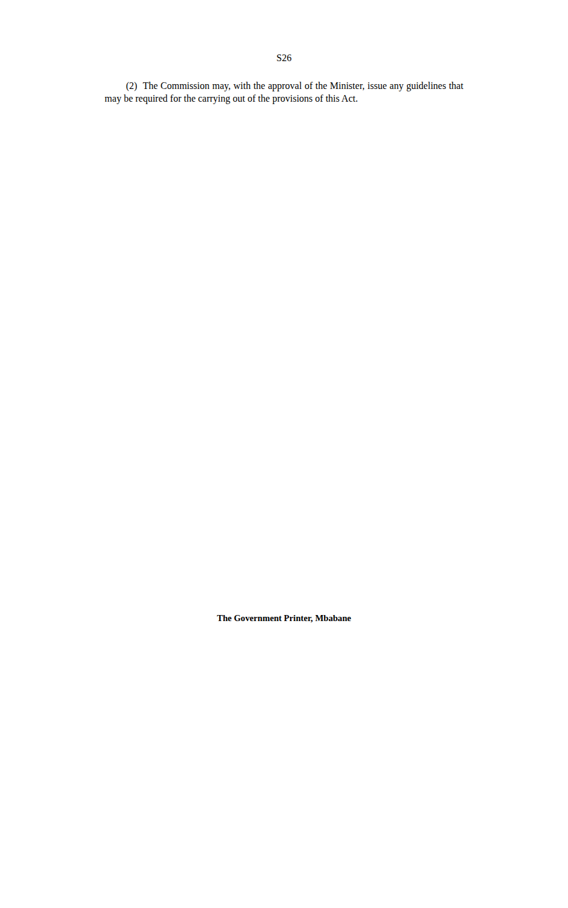S26
(2) The Commission may, with the approval of the Minister, issue any guidelines that may be required for the carrying out of the provisions of this Act.
The Government Printer, Mbabane